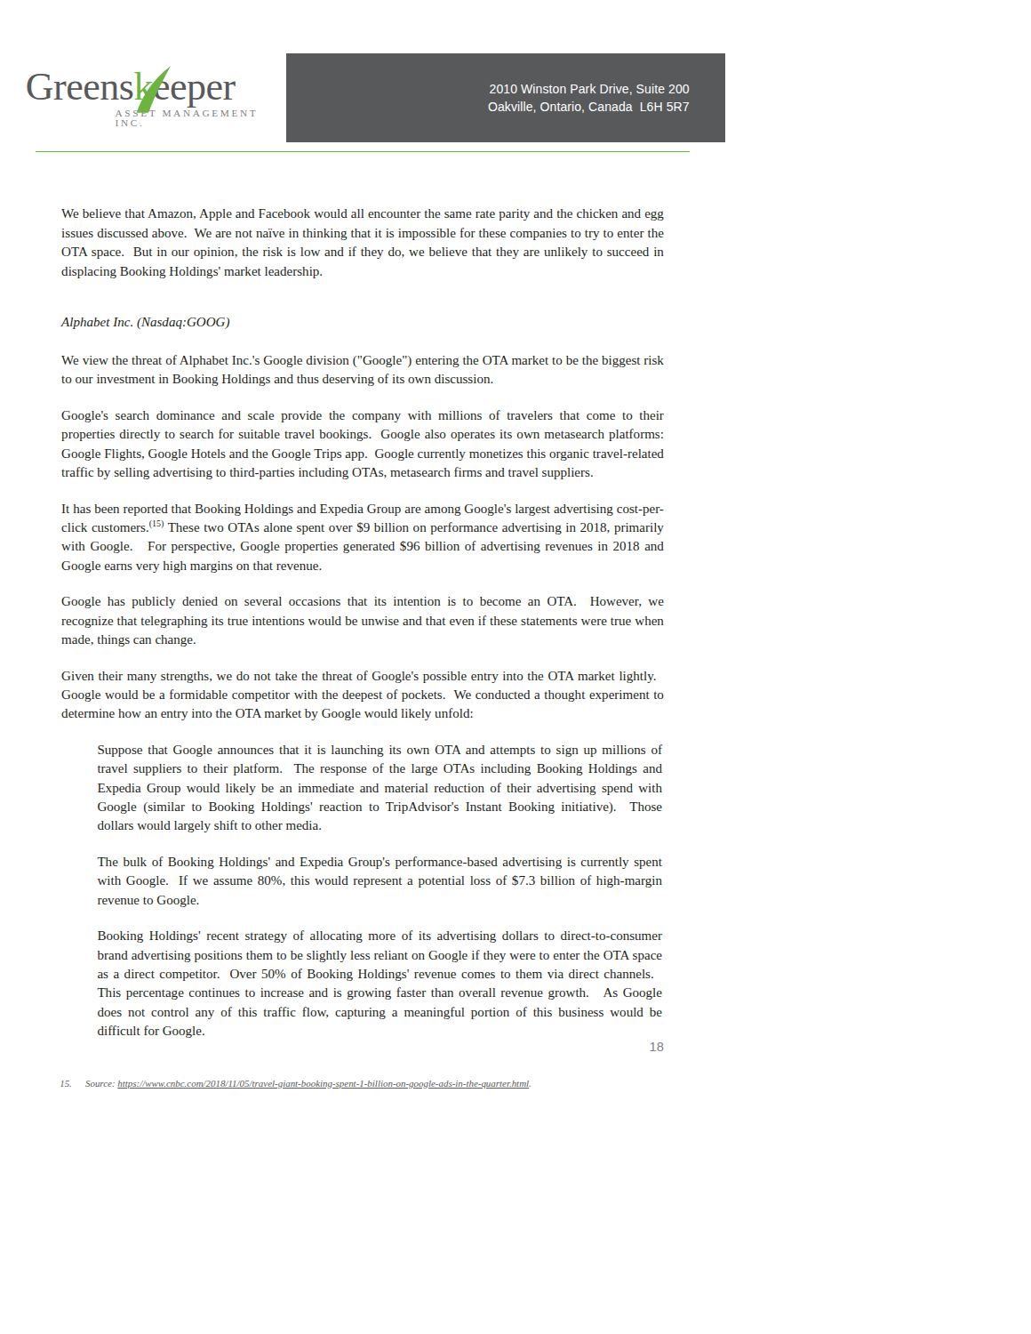Greenskeeper
ASSET MANAGEMENT INC.
2010 Winston Park Drive, Suite 200
Oakville, Ontario, Canada L6H 5R7
We believe that Amazon, Apple and Facebook would all encounter the same rate parity and the chicken and egg issues discussed above. We are not naïve in thinking that it is impossible for these companies to try to enter the OTA space. But in our opinion, the risk is low and if they do, we believe that they are unlikely to succeed in displacing Booking Holdings' market leadership.
Alphabet Inc. (Nasdaq:GOOG)
We view the threat of Alphabet Inc.'s Google division ("Google") entering the OTA market to be the biggest risk to our investment in Booking Holdings and thus deserving of its own discussion.
Google's search dominance and scale provide the company with millions of travelers that come to their properties directly to search for suitable travel bookings. Google also operates its own metasearch platforms: Google Flights, Google Hotels and the Google Trips app. Google currently monetizes this organic travel-related traffic by selling advertising to third-parties including OTAs, metasearch firms and travel suppliers.
It has been reported that Booking Holdings and Expedia Group are among Google's largest advertising cost-per-click customers.(15) These two OTAs alone spent over $9 billion on performance advertising in 2018, primarily with Google. For perspective, Google properties generated $96 billion of advertising revenues in 2018 and Google earns very high margins on that revenue.
Google has publicly denied on several occasions that its intention is to become an OTA. However, we recognize that telegraphing its true intentions would be unwise and that even if these statements were true when made, things can change.
Given their many strengths, we do not take the threat of Google's possible entry into the OTA market lightly. Google would be a formidable competitor with the deepest of pockets. We conducted a thought experiment to determine how an entry into the OTA market by Google would likely unfold:
Suppose that Google announces that it is launching its own OTA and attempts to sign up millions of travel suppliers to their platform. The response of the large OTAs including Booking Holdings and Expedia Group would likely be an immediate and material reduction of their advertising spend with Google (similar to Booking Holdings' reaction to TripAdvisor's Instant Booking initiative). Those dollars would largely shift to other media.
The bulk of Booking Holdings' and Expedia Group's performance-based advertising is currently spent with Google. If we assume 80%, this would represent a potential loss of $7.3 billion of high-margin revenue to Google.
Booking Holdings' recent strategy of allocating more of its advertising dollars to direct-to-consumer brand advertising positions them to be slightly less reliant on Google if they were to enter the OTA space as a direct competitor. Over 50% of Booking Holdings' revenue comes to them via direct channels. This percentage continues to increase and is growing faster than overall revenue growth. As Google does not control any of this traffic flow, capturing a meaningful portion of this business would be difficult for Google.
15. Source: https://www.cnbc.com/2018/11/05/travel-giant-booking-spent-1-billion-on-google-ads-in-the-quarter.html.
18